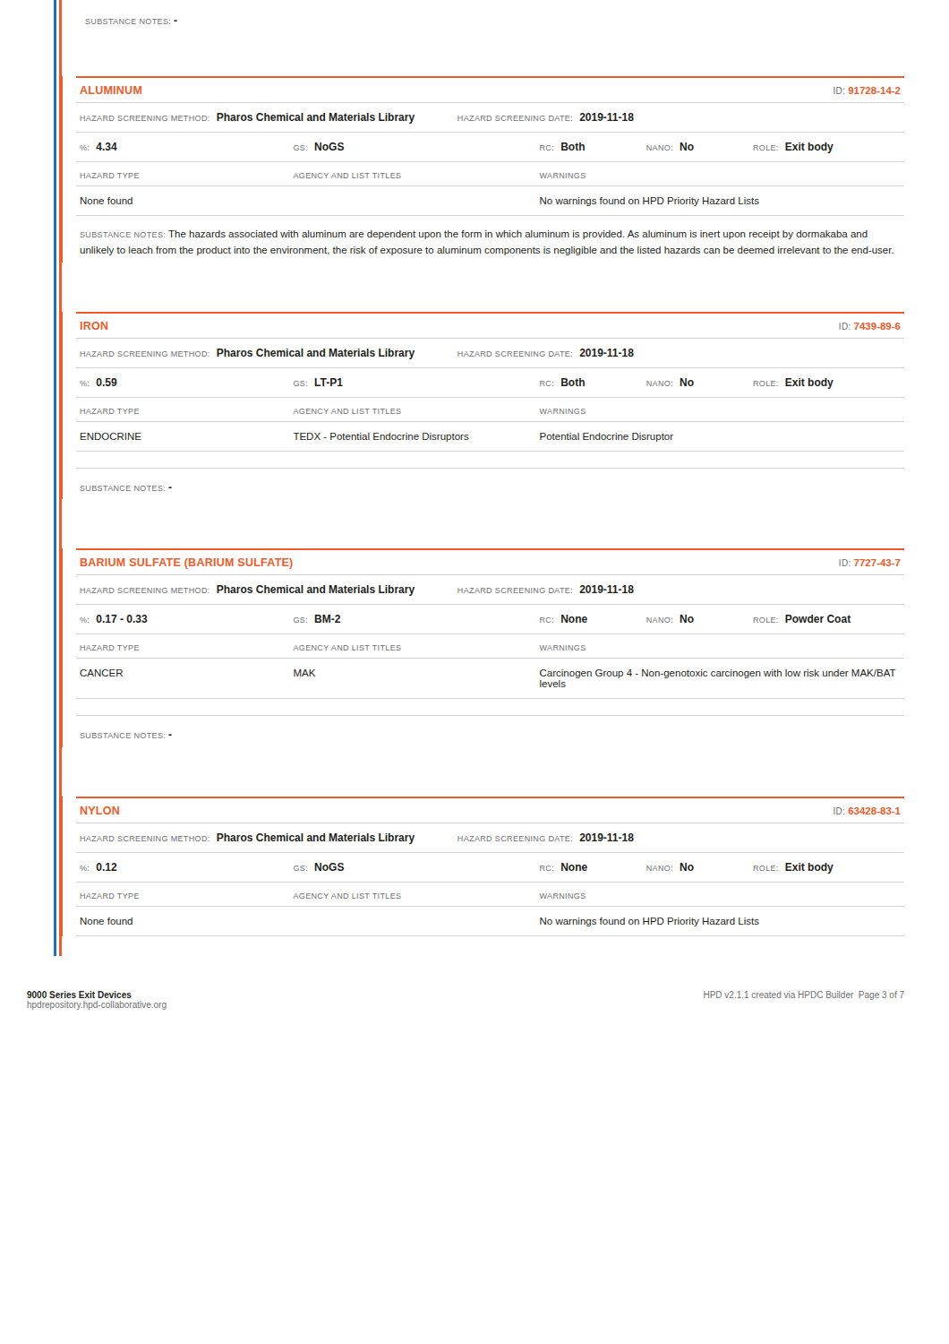SUBSTANCE NOTES: -
ALUMINUM
ID: 91728-14-2
HAZARD SCREENING METHOD: Pharos Chemical and Materials Library
HAZARD SCREENING DATE: 2019-11-18
%: 4.34
GS: NoGS
RC: Both
NANO: No
ROLE: Exit body
HAZARD TYPE
AGENCY AND LIST TITLES
WARNINGS
None found
No warnings found on HPD Priority Hazard Lists
SUBSTANCE NOTES: The hazards associated with aluminum are dependent upon the form in which aluminum is provided. As aluminum is inert upon receipt by dormakaba and unlikely to leach from the product into the environment, the risk of exposure to aluminum components is negligible and the listed hazards can be deemed irrelevant to the end-user.
IRON
ID: 7439-89-6
HAZARD SCREENING METHOD: Pharos Chemical and Materials Library
HAZARD SCREENING DATE: 2019-11-18
%: 0.59
GS: LT-P1
RC: Both
NANO: No
ROLE: Exit body
HAZARD TYPE
AGENCY AND LIST TITLES
WARNINGS
ENDOCRINE
TEDX - Potential Endocrine Disruptors
Potential Endocrine Disruptor
SUBSTANCE NOTES: -
BARIUM SULFATE (BARIUM SULFATE)
ID: 7727-43-7
HAZARD SCREENING METHOD: Pharos Chemical and Materials Library
HAZARD SCREENING DATE: 2019-11-18
%: 0.17 - 0.33
GS: BM-2
RC: None
NANO: No
ROLE: Powder Coat
HAZARD TYPE
AGENCY AND LIST TITLES
WARNINGS
CANCER
MAK
Carcinogen Group 4 - Non-genotoxic carcinogen with low risk under MAK/BAT levels
SUBSTANCE NOTES: -
NYLON
ID: 63428-83-1
HAZARD SCREENING METHOD: Pharos Chemical and Materials Library
HAZARD SCREENING DATE: 2019-11-18
%: 0.12
GS: NoGS
RC: None
NANO: No
ROLE: Exit body
HAZARD TYPE
AGENCY AND LIST TITLES
WARNINGS
None found
No warnings found on HPD Priority Hazard Lists
9000 Series Exit Devices hpdrepository.hpd-collaborative.org
HPD v2.1.1 created via HPDC Builder Page 3 of 7